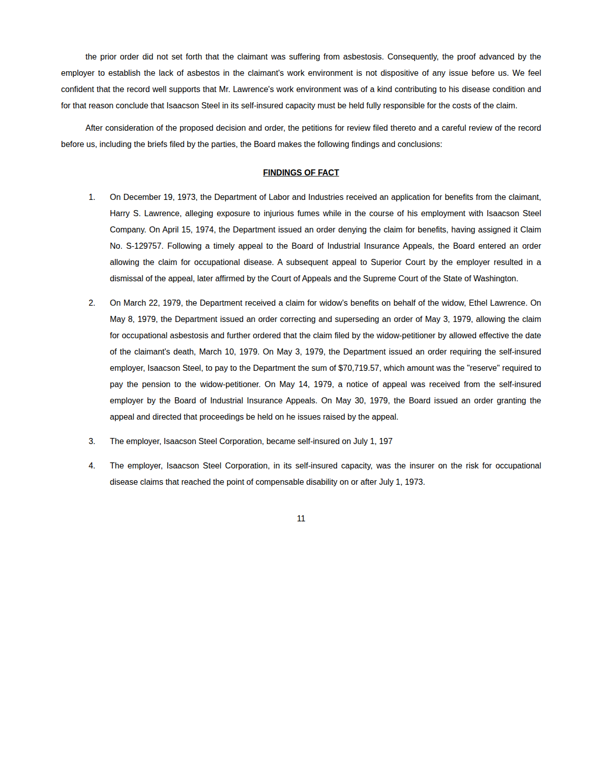the prior order did not set forth that the claimant was suffering from asbestosis. Consequently, the proof advanced by the employer to establish the lack of asbestos in the claimant's work environment is not dispositive of any issue before us. We feel confident that the record well supports that Mr. Lawrence's work environment was of a kind contributing to his disease condition and for that reason conclude that Isaacson Steel in its self-insured capacity must be held fully responsible for the costs of the claim.
After consideration of the proposed decision and order, the petitions for review filed thereto and a careful review of the record before us, including the briefs filed by the parties, the Board makes the following findings and conclusions:
FINDINGS OF FACT
On December 19, 1973, the Department of Labor and Industries received an application for benefits from the claimant, Harry S. Lawrence, alleging exposure to injurious fumes while in the course of his employment with Isaacson Steel Company. On April 15, 1974, the Department issued an order denying the claim for benefits, having assigned it Claim No. S-129757. Following a timely appeal to the Board of Industrial Insurance Appeals, the Board entered an order allowing the claim for occupational disease. A subsequent appeal to Superior Court by the employer resulted in a dismissal of the appeal, later affirmed by the Court of Appeals and the Supreme Court of the State of Washington.
On March 22, 1979, the Department received a claim for widow's benefits on behalf of the widow, Ethel Lawrence. On May 8, 1979, the Department issued an order correcting and superseding an order of May 3, 1979, allowing the claim for occupational asbestosis and further ordered that the claim filed by the widow-petitioner by allowed effective the date of the claimant's death, March 10, 1979. On May 3, 1979, the Department issued an order requiring the self-insured employer, Isaacson Steel, to pay to the Department the sum of $70,719.57, which amount was the "reserve" required to pay the pension to the widow-petitioner. On May 14, 1979, a notice of appeal was received from the self-insured employer by the Board of Industrial Insurance Appeals. On May 30, 1979, the Board issued an order granting the appeal and directed that proceedings be held on he issues raised by the appeal.
The employer, Isaacson Steel Corporation, became self-insured on July 1, 197
The employer, Isaacson Steel Corporation, in its self-insured capacity, was the insurer on the risk for occupational disease claims that reached the point of compensable disability on or after July 1, 1973.
11